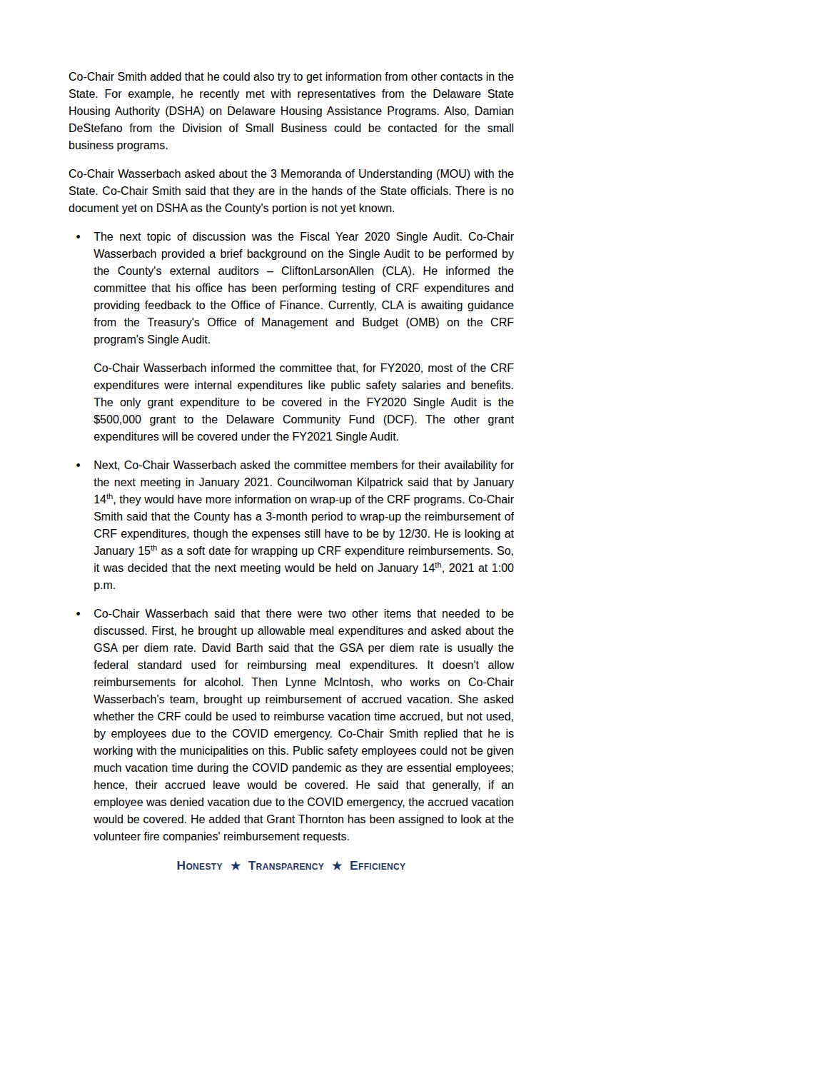Co-Chair Smith added that he could also try to get information from other contacts in the State. For example, he recently met with representatives from the Delaware State Housing Authority (DSHA) on Delaware Housing Assistance Programs. Also, Damian DeStefano from the Division of Small Business could be contacted for the small business programs.
Co-Chair Wasserbach asked about the 3 Memoranda of Understanding (MOU) with the State. Co-Chair Smith said that they are in the hands of the State officials. There is no document yet on DSHA as the County's portion is not yet known.
The next topic of discussion was the Fiscal Year 2020 Single Audit. Co-Chair Wasserbach provided a brief background on the Single Audit to be performed by the County's external auditors – CliftonLarsonAllen (CLA). He informed the committee that his office has been performing testing of CRF expenditures and providing feedback to the Office of Finance. Currently, CLA is awaiting guidance from the Treasury's Office of Management and Budget (OMB) on the CRF program's Single Audit.
Co-Chair Wasserbach informed the committee that, for FY2020, most of the CRF expenditures were internal expenditures like public safety salaries and benefits. The only grant expenditure to be covered in the FY2020 Single Audit is the $500,000 grant to the Delaware Community Fund (DCF). The other grant expenditures will be covered under the FY2021 Single Audit.
Next, Co-Chair Wasserbach asked the committee members for their availability for the next meeting in January 2021. Councilwoman Kilpatrick said that by January 14th, they would have more information on wrap-up of the CRF programs. Co-Chair Smith said that the County has a 3-month period to wrap-up the reimbursement of CRF expenditures, though the expenses still have to be by 12/30. He is looking at January 15th as a soft date for wrapping up CRF expenditure reimbursements. So, it was decided that the next meeting would be held on January 14th, 2021 at 1:00 p.m.
Co-Chair Wasserbach said that there were two other items that needed to be discussed. First, he brought up allowable meal expenditures and asked about the GSA per diem rate. David Barth said that the GSA per diem rate is usually the federal standard used for reimbursing meal expenditures. It doesn't allow reimbursements for alcohol. Then Lynne McIntosh, who works on Co-Chair Wasserbach's team, brought up reimbursement of accrued vacation. She asked whether the CRF could be used to reimburse vacation time accrued, but not used, by employees due to the COVID emergency. Co-Chair Smith replied that he is working with the municipalities on this. Public safety employees could not be given much vacation time during the COVID pandemic as they are essential employees; hence, their accrued leave would be covered. He said that generally, if an employee was denied vacation due to the COVID emergency, the accrued vacation would be covered. He added that Grant Thornton has been assigned to look at the volunteer fire companies' reimbursement requests.
Honesty ★ Transparency ★ Efficiency